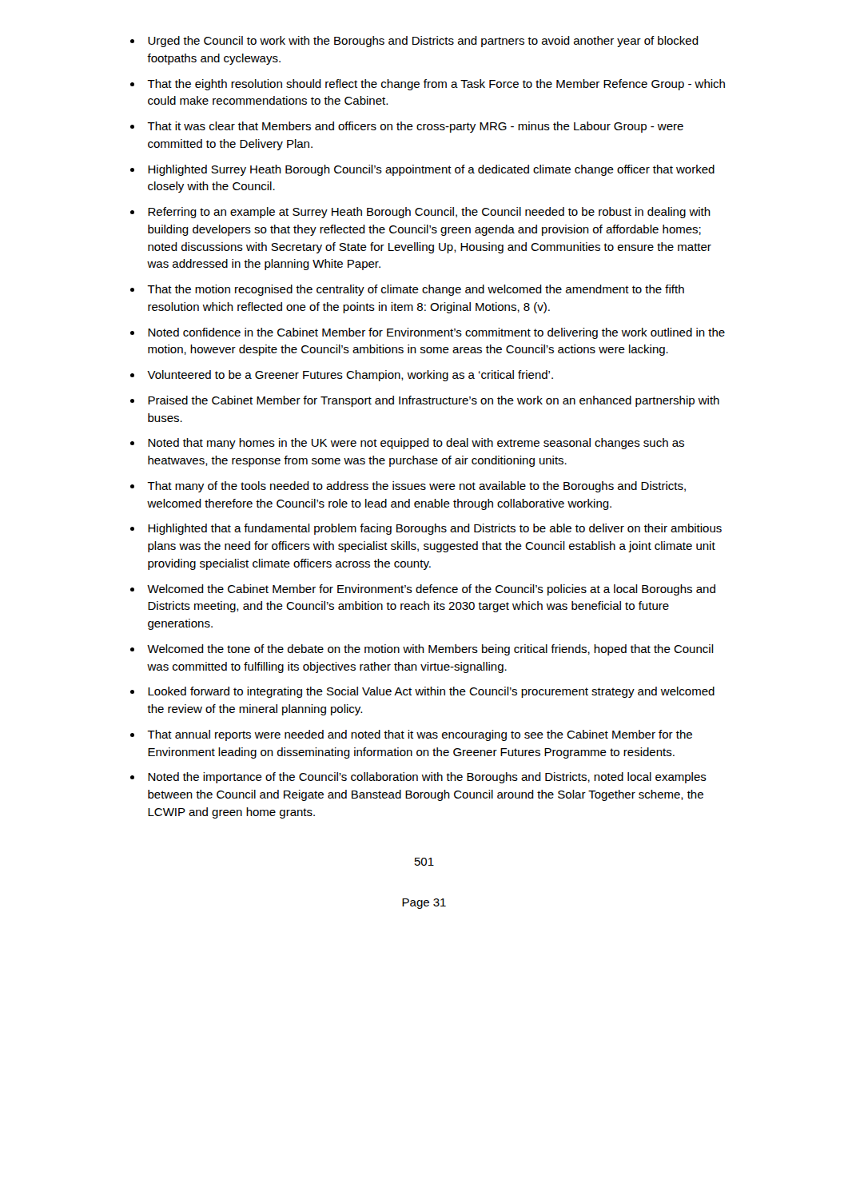Urged the Council to work with the Boroughs and Districts and partners to avoid another year of blocked footpaths and cycleways.
That the eighth resolution should reflect the change from a Task Force to the Member Refence Group - which could make recommendations to the Cabinet.
That it was clear that Members and officers on the cross-party MRG - minus the Labour Group - were committed to the Delivery Plan.
Highlighted Surrey Heath Borough Council’s appointment of a dedicated climate change officer that worked closely with the Council.
Referring to an example at Surrey Heath Borough Council, the Council needed to be robust in dealing with building developers so that they reflected the Council’s green agenda and provision of affordable homes; noted discussions with Secretary of State for Levelling Up, Housing and Communities to ensure the matter was addressed in the planning White Paper.
That the motion recognised the centrality of climate change and welcomed the amendment to the fifth resolution which reflected one of the points in item 8: Original Motions, 8 (v).
Noted confidence in the Cabinet Member for Environment’s commitment to delivering the work outlined in the motion, however despite the Council’s ambitions in some areas the Council’s actions were lacking.
Volunteered to be a Greener Futures Champion, working as a ‘critical friend’.
Praised the Cabinet Member for Transport and Infrastructure’s on the work on an enhanced partnership with buses.
Noted that many homes in the UK were not equipped to deal with extreme seasonal changes such as heatwaves, the response from some was the purchase of air conditioning units.
That many of the tools needed to address the issues were not available to the Boroughs and Districts, welcomed therefore the Council’s role to lead and enable through collaborative working.
Highlighted that a fundamental problem facing Boroughs and Districts to be able to deliver on their ambitious plans was the need for officers with specialist skills, suggested that the Council establish a joint climate unit providing specialist climate officers across the county.
Welcomed the Cabinet Member for Environment’s defence of the Council’s policies at a local Boroughs and Districts meeting, and the Council’s ambition to reach its 2030 target which was beneficial to future generations.
Welcomed the tone of the debate on the motion with Members being critical friends, hoped that the Council was committed to fulfilling its objectives rather than virtue-signalling.
Looked forward to integrating the Social Value Act within the Council’s procurement strategy and welcomed the review of the mineral planning policy.
That annual reports were needed and noted that it was encouraging to see the Cabinet Member for the Environment leading on disseminating information on the Greener Futures Programme to residents.
Noted the importance of the Council’s collaboration with the Boroughs and Districts, noted local examples between the Council and Reigate and Banstead Borough Council around the Solar Together scheme, the LCWIP and green home grants.
501
Page 31